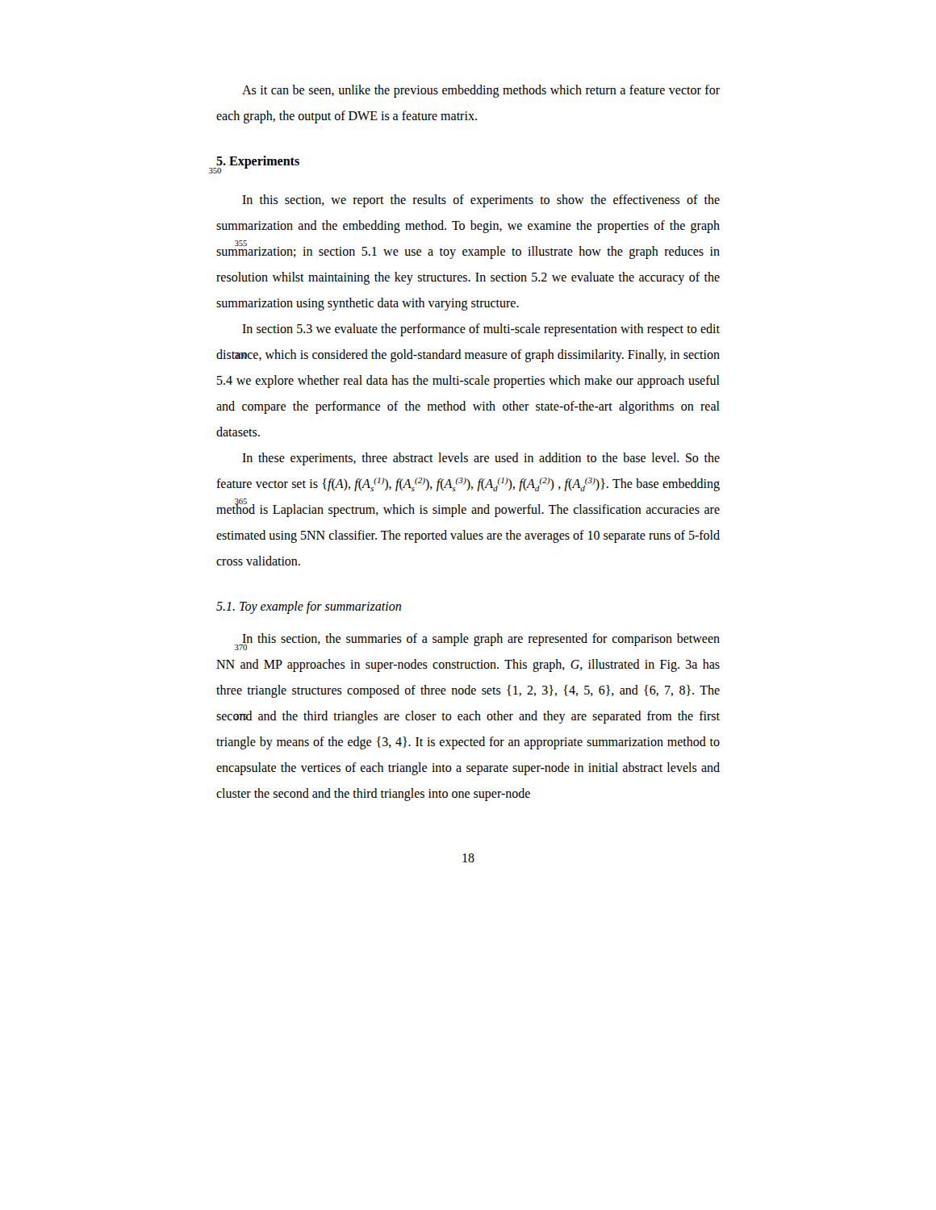As it can be seen, unlike the previous embedding methods which return a feature vector for each graph, the output of DWE is a feature matrix.
350
5. Experiments
In this section, we report the results of experiments to show the effectiveness of the summarization and the embedding method. To begin, we examine the properties of the graph summarization; in section 5.1 we use a toy example to illustrate how the graph reduces in resolution whilst maintaining the key 355structures. In section 5.2 we evaluate the accuracy of the summarization using synthetic data with varying structure.
In section 5.3 we evaluate the performance of multi-scale representation with respect to edit distance, which is considered the gold-standard measure of graph dissimilarity. Finally, in section 5.4 we explore whether real data has the multi-360scale properties which make our approach useful and compare the performance of the method with other state-of-the-art algorithms on real datasets.
In these experiments, three abstract levels are used in addition to the base level. So the feature vector set is {f(A), f(As(1)), f(As(2)), f(As(3)), f(Ad(1)), f(Ad(2)) , f(Ad(3))}. The base embedding method is Laplacian spectrum, which is simple 365and powerful. The classification accuracies are estimated using 5NN classifier. The reported values are the averages of 10 separate runs of 5-fold cross validation.
5.1. Toy example for summarization
In this section, the summaries of a sample graph are represented for comparison 370between NN and MP approaches in super-nodes construction. This graph, G, illustrated in Fig. 3a has three triangle structures composed of three node sets {1, 2, 3}, {4, 5, 6}, and {6, 7, 8}. The second and the third triangles are closer to each other and they are separated from the first triangle by means of the edge {3, 4}. It is expected for an appropriate summarization method to 375encapsulate the vertices of each triangle into a separate super-node in initial abstract levels and cluster the second and the third triangles into one super-node
18